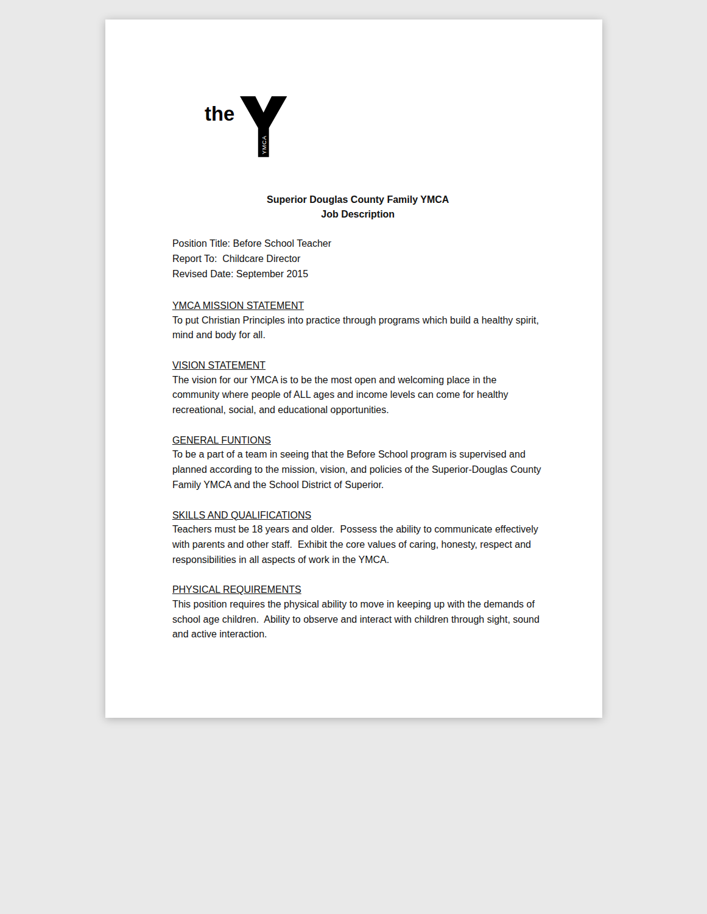the ® YMCA
Superior Douglas County Family YMCA
Job Description
Position Title: Before School Teacher
Report To: Childcare Director
Revised Date: September 2015
YMCA MISSION STATEMENT
To put Christian Principles into practice through programs which build a healthy spirit, mind and body for all.
VISION STATEMENT
The vision for our YMCA is to be the most open and welcoming place in the community where people of ALL ages and income levels can come for healthy recreational, social, and educational opportunities.
GENERAL FUNTIONS
To be a part of a team in seeing that the Before School program is supervised and planned according to the mission, vision, and policies of the Superior-Douglas County Family YMCA and the School District of Superior.
SKILLS AND QUALIFICATIONS
Teachers must be 18 years and older. Possess the ability to communicate effectively with parents and other staff. Exhibit the core values of caring, honesty, respect and responsibilities in all aspects of work in the YMCA.
PHYSICAL REQUIREMENTS
This position requires the physical ability to move in keeping up with the demands of school age children. Ability to observe and interact with children through sight, sound and active interaction.